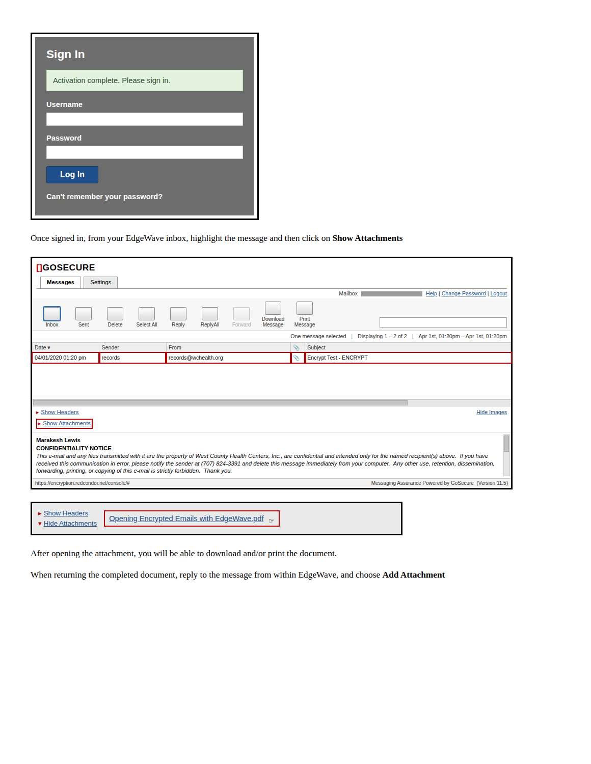Sign In
Activation complete. Please sign in.
Username
Password
Log In
Can't remember your password?
Once signed in, from your EdgeWave inbox, highlight the message and then click on Show Attachments
[] GOSECURE
Messages Settings
Mailbox Help | Change Password | Logout
Inbox
Sent
Delete
Select All
Reply
ReplyAll
Forward
Download
Message
Print
Message
One message selected| Displaying 1 – 2 of 2| Apr 1st, 01:20pm – Apr 1st, 01:20pm
| Date ▾ | Sender | From | 📎 | Subject |
| --- | --- | --- | --- | --- |
| 04/01/2020 01:20 pm | records | records@wchealth.org | 📎 | Encrypt Test - ENCRYPT |
▸ Show Headers Hide Images
▸ Show Attachments
Marakesh Lewis
CONFIDENTIALITY NOTICE
This e-mail and any files transmitted with it are the property of West County Health Centers, Inc., are confidential and intended only for the named recipient(s) above. If you have received this communication in error, please notify the sender at (707) 824-3391 and delete this message immediately from your computer. Any other use, retention, dissemination, forwarding, printing, or copying of this e-mail is strictly forbidden. Thank you.
https://encryption.redcondor.net/console/# Messaging Assurance Powered by GoSecure (Version 11.5)
▸ Show Headers
▾ Hide Attachments
Opening Encrypted Emails with EdgeWave.pdf ☞
After opening the attachment, you will be able to download and/or print the document.
When returning the completed document, reply to the message from within EdgeWave, and choose Add Attachment